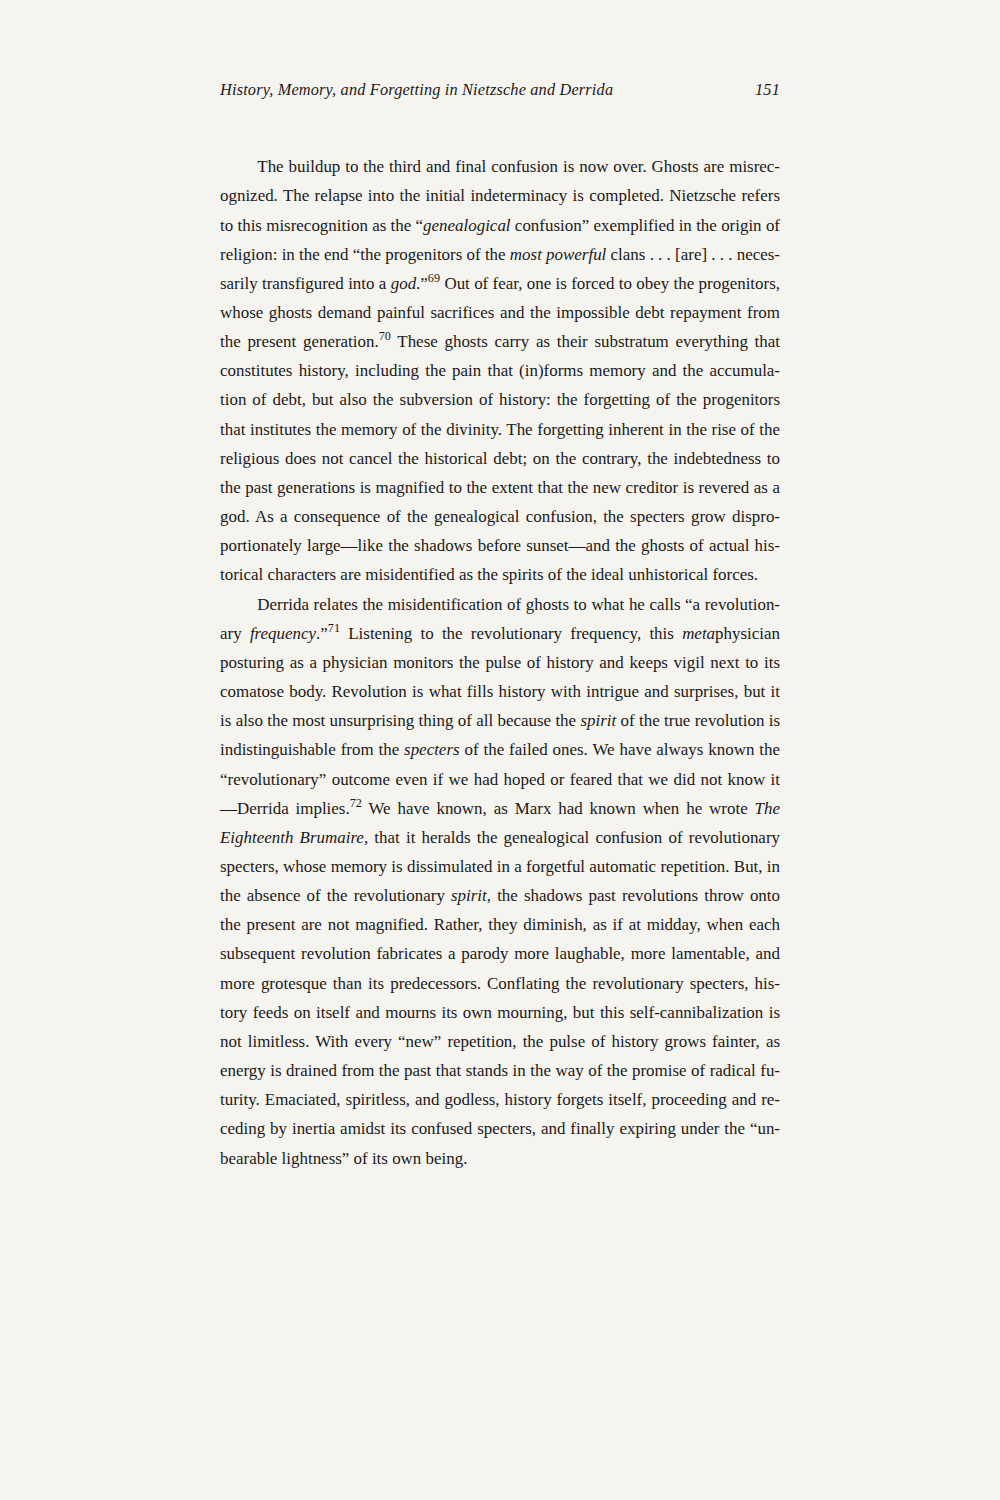History, Memory, and Forgetting in Nietzsche and Derrida 151
The buildup to the third and final confusion is now over. Ghosts are misrecognized. The relapse into the initial indeterminacy is completed. Nietzsche refers to this misrecognition as the “genealogical confusion” exemplified in the origin of religion: in the end “the progenitors of the most powerful clans . . . [are] . . . necessarily transfigured into a god.”69 Out of fear, one is forced to obey the progenitors, whose ghosts demand painful sacrifices and the impossible debt repayment from the present generation.70 These ghosts carry as their substratum everything that constitutes history, including the pain that (in)forms memory and the accumulation of debt, but also the subversion of history: the forgetting of the progenitors that institutes the memory of the divinity. The forgetting inherent in the rise of the religious does not cancel the historical debt; on the contrary, the indebtedness to the past generations is magnified to the extent that the new creditor is revered as a god. As a consequence of the genealogical confusion, the specters grow disproportionately large—like the shadows before sunset—and the ghosts of actual historical characters are misidentified as the spirits of the ideal unhistorical forces.
Derrida relates the misidentification of ghosts to what he calls “a revolutionary frequency.”71 Listening to the revolutionary frequency, this metaphysician posturing as a physician monitors the pulse of history and keeps vigil next to its comatose body. Revolution is what fills history with intrigue and surprises, but it is also the most unsurprising thing of all because the spirit of the true revolution is indistinguishable from the specters of the failed ones. We have always known the “revolutionary” outcome even if we had hoped or feared that we did not know it—Derrida implies.72 We have known, as Marx had known when he wrote The Eighteenth Brumaire, that it heralds the genealogical confusion of revolutionary specters, whose memory is dissimulated in a forgetful automatic repetition. But, in the absence of the revolutionary spirit, the shadows past revolutions throw onto the present are not magnified. Rather, they diminish, as if at midday, when each subsequent revolution fabricates a parody more laughable, more lamentable, and more grotesque than its predecessors. Conflating the revolutionary specters, history feeds on itself and mourns its own mourning, but this self-cannibalization is not limitless. With every “new” repetition, the pulse of history grows fainter, as energy is drained from the past that stands in the way of the promise of radical futurity. Emaciated, spiritless, and godless, history forgets itself, proceeding and receding by inertia amidst its confused specters, and finally expiring under the “unbearable lightness” of its own being.